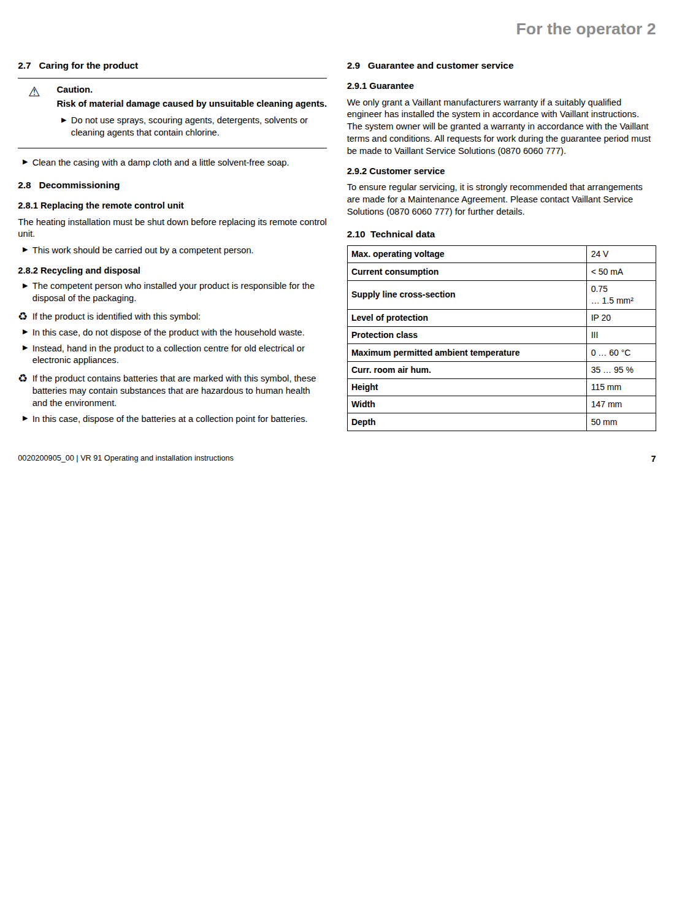For the operator 2
2.7 Caring for the product
⚠
Caution.
Risk of material damage caused by unsuitable cleaning agents.
Do not use sprays, scouring agents, detergents, solvents or cleaning agents that contain chlorine.
Clean the casing with a damp cloth and a little solvent-free soap.
2.8 Decommissioning
2.8.1 Replacing the remote control unit
The heating installation must be shut down before replacing its remote control unit.
This work should be carried out by a competent person.
2.8.2 Recycling and disposal
The competent person who installed your product is responsible for the disposal of the packaging.
♻
If the product is identified with this symbol:
In this case, do not dispose of the product with the household waste.
Instead, hand in the product to a collection centre for old electrical or electronic appliances.
♻
If the product contains batteries that are marked with this symbol, these batteries may contain substances that are hazardous to human health and the environment.
In this case, dispose of the batteries at a collection point for batteries.
2.9 Guarantee and customer service
2.9.1 Guarantee
We only grant a Vaillant manufacturers warranty if a suitably qualified engineer has installed the system in accordance with Vaillant instructions. The system owner will be granted a warranty in accordance with the Vaillant terms and conditions. All requests for work during the guarantee period must be made to Vaillant Service Solutions (0870 6060 777).
2.9.2 Customer service
To ensure regular servicing, it is strongly recommended that arrangements are made for a Maintenance Agreement. Please contact Vaillant Service Solutions (0870 6060 777) for further details.
2.10 Technical data
| Max. operating voltage | 24 V |
| Current consumption | < 50 mA |
| Supply line cross-section | 0.75 … 1.5 mm² |
| Level of protection | IP 20 |
| Protection class | III |
| Maximum permitted ambient temperature | 0 … 60 °C |
| Curr. room air hum. | 35 … 95 % |
| Height | 115 mm |
| Width | 147 mm |
| Depth | 50 mm |
0020200905_00 | VR 91 Operating and installation instructions
7